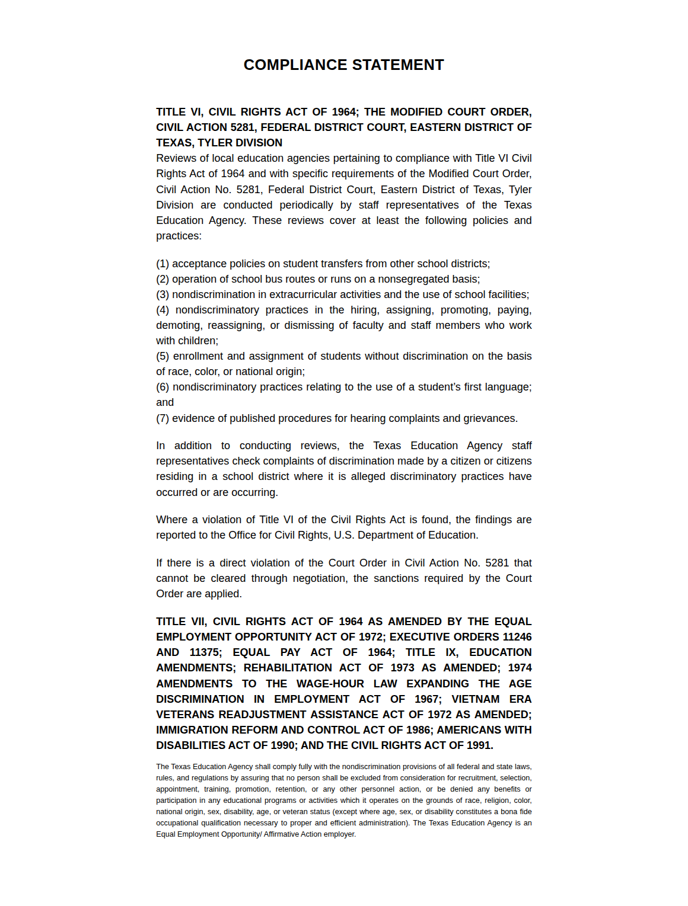COMPLIANCE STATEMENT
TITLE VI, CIVIL RIGHTS ACT OF 1964; THE MODIFIED COURT ORDER, CIVIL ACTION 5281, FEDERAL DISTRICT COURT, EASTERN DISTRICT OF TEXAS, TYLER DIVISION
Reviews of local education agencies pertaining to compliance with Title VI Civil Rights Act of 1964 and with specific requirements of the Modified Court Order, Civil Action No. 5281, Federal District Court, Eastern District of Texas, Tyler Division are conducted periodically by staff representatives of the Texas Education Agency. These reviews cover at least the following policies and practices:
(1) acceptance policies on student transfers from other school districts;
(2) operation of school bus routes or runs on a nonsegregated basis;
(3) nondiscrimination in extracurricular activities and the use of school facilities;
(4) nondiscriminatory practices in the hiring, assigning, promoting, paying, demoting, reassigning, or dismissing of faculty and staff members who work with children;
(5) enrollment and assignment of students without discrimination on the basis of race, color, or national origin;
(6) nondiscriminatory practices relating to the use of a student’s first language; and
(7) evidence of published procedures for hearing complaints and grievances.
In addition to conducting reviews, the Texas Education Agency staff representatives check complaints of discrimination made by a citizen or citizens residing in a school district where it is alleged discriminatory practices have occurred or are occurring.
Where a violation of Title VI of the Civil Rights Act is found, the findings are reported to the Office for Civil Rights, U.S. Department of Education.
If there is a direct violation of the Court Order in Civil Action No. 5281 that cannot be cleared through negotiation, the sanctions required by the Court Order are applied.
TITLE VII, CIVIL RIGHTS ACT OF 1964 AS AMENDED BY THE EQUAL EMPLOYMENT OPPORTUNITY ACT OF 1972; EXECUTIVE ORDERS 11246 AND 11375; EQUAL PAY ACT OF 1964; TITLE IX, EDUCATION AMENDMENTS; REHABILITATION ACT OF 1973 AS AMENDED; 1974 AMENDMENTS TO THE WAGE-HOUR LAW EXPANDING THE AGE DISCRIMINATION IN EMPLOYMENT ACT OF 1967; VIETNAM ERA VETERANS READJUSTMENT ASSISTANCE ACT OF 1972 AS AMENDED; IMMIGRATION REFORM AND CONTROL ACT OF 1986; AMERICANS WITH DISABILITIES ACT OF 1990; AND THE CIVIL RIGHTS ACT OF 1991.
The Texas Education Agency shall comply fully with the nondiscrimination provisions of all federal and state laws, rules, and regulations by assuring that no person shall be excluded from consideration for recruitment, selection, appointment, training, promotion, retention, or any other personnel action, or be denied any benefits or participation in any educational programs or activities which it operates on the grounds of race, religion, color, national origin, sex, disability, age, or veteran status (except where age, sex, or disability constitutes a bona fide occupational qualification necessary to proper and efficient administration). The Texas Education Agency is an Equal Employment Opportunity/ Affirmative Action employer.